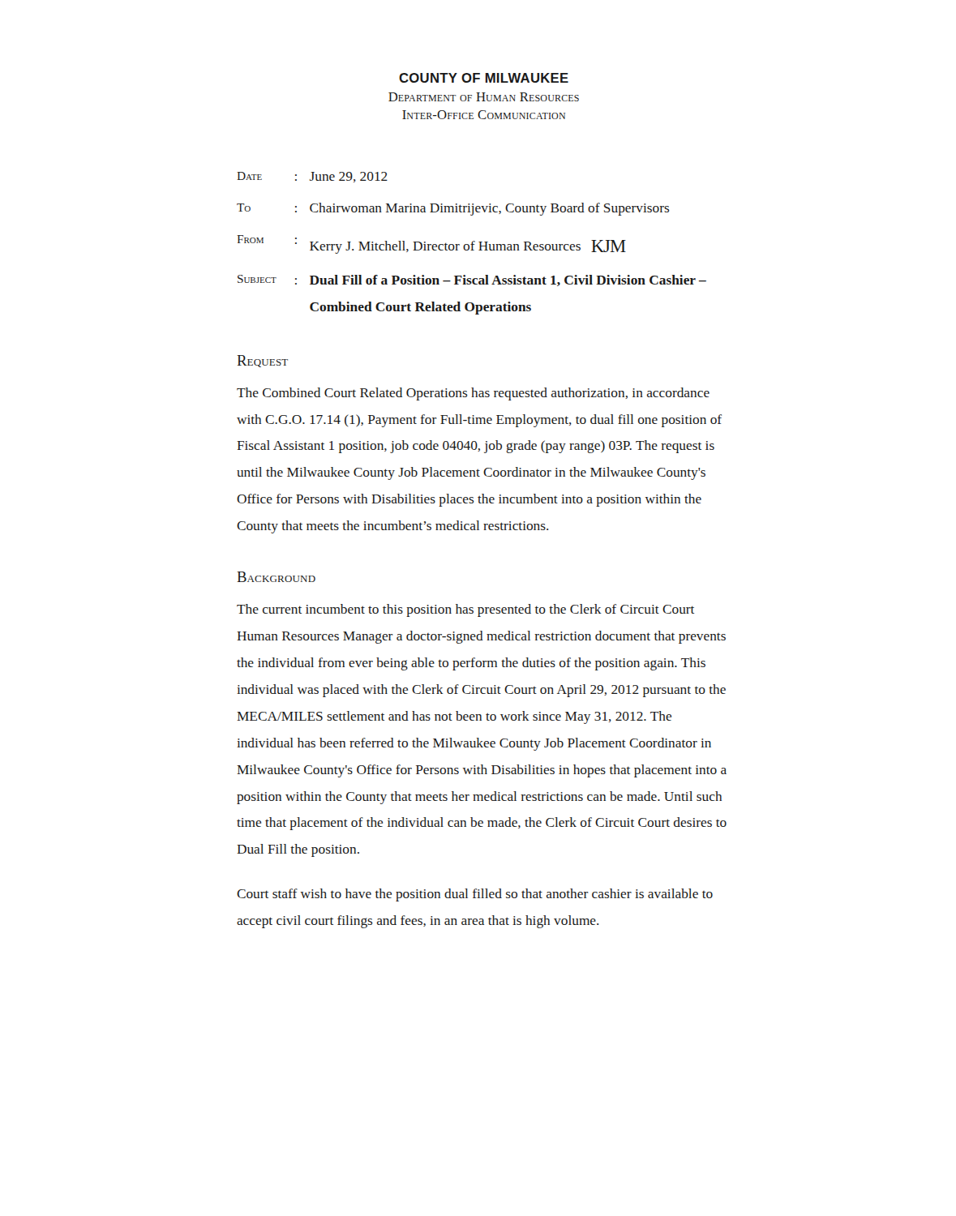COUNTY OF MILWAUKEE
Department of Human Resources
Inter-Office Communication
| Date | : | June 29, 2012 |
| To | : | Chairwoman Marina Dimitrijevic, County Board of Supervisors |
| From | : | Kerry J. Mitchell, Director of Human Resources KJM |
| Subject | : | Dual Fill of a Position – Fiscal Assistant 1, Civil Division Cashier – Combined Court Related Operations |
Request
The Combined Court Related Operations has requested authorization, in accordance with C.G.O. 17.14 (1), Payment for Full-time Employment, to dual fill one position of Fiscal Assistant 1 position, job code 04040, job grade (pay range) 03P. The request is until the Milwaukee County Job Placement Coordinator in the Milwaukee County's Office for Persons with Disabilities places the incumbent into a position within the County that meets the incumbent’s medical restrictions.
Background
The current incumbent to this position has presented to the Clerk of Circuit Court Human Resources Manager a doctor-signed medical restriction document that prevents the individual from ever being able to perform the duties of the position again. This individual was placed with the Clerk of Circuit Court on April 29, 2012 pursuant to the MECA/MILES settlement and has not been to work since May 31, 2012. The individual has been referred to the Milwaukee County Job Placement Coordinator in Milwaukee County's Office for Persons with Disabilities in hopes that placement into a position within the County that meets her medical restrictions can be made. Until such time that placement of the individual can be made, the Clerk of Circuit Court desires to Dual Fill the position.
Court staff wish to have the position dual filled so that another cashier is available to accept civil court filings and fees, in an area that is high volume.